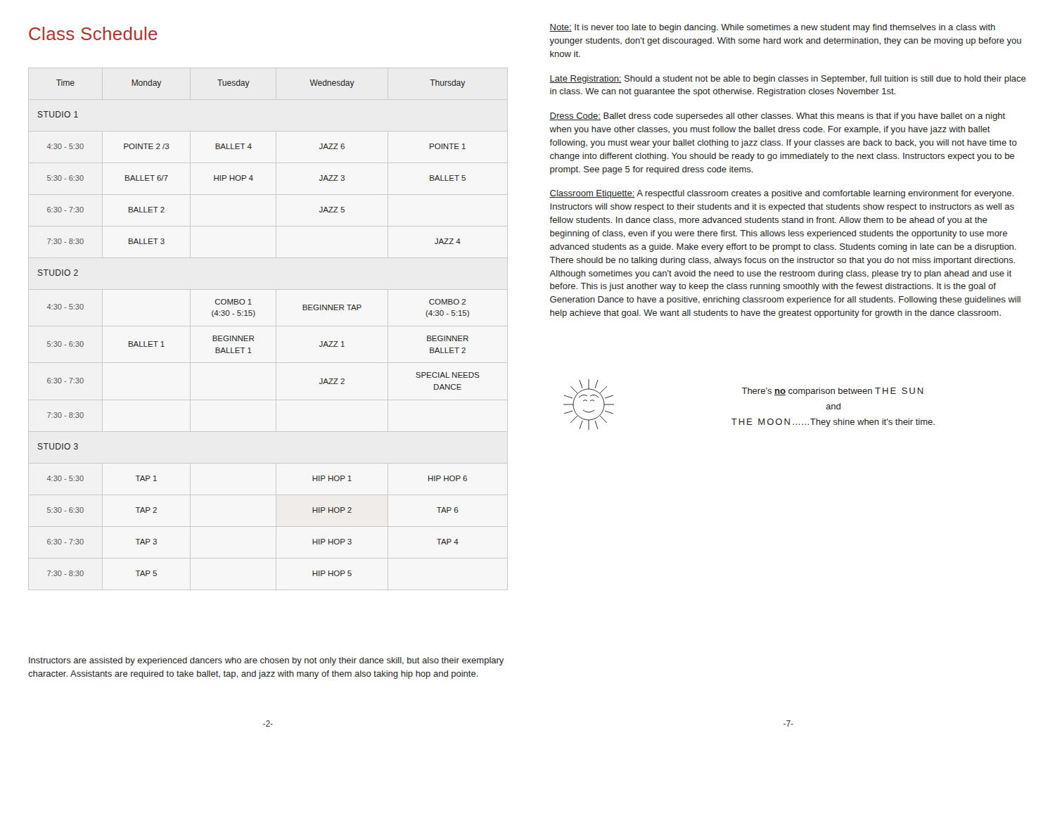Class Schedule
| Time | Monday | Tuesday | Wednesday | Thursday |
| --- | --- | --- | --- | --- |
| STUDIO 1 |
| 4:30 - 5:30 | POINTE 2 /3 | BALLET 4 | JAZZ 6 | POINTE 1 |
| 5:30 - 6:30 | BALLET 6/7 | HIP HOP 4 | JAZZ 3 | BALLET 5 |
| 6:30 - 7:30 | BALLET 2 | | JAZZ 5 | |
| 7:30 - 8:30 | BALLET 3 | | | JAZZ 4 |
| STUDIO 2 |
| 4:30 - 5:30 | | COMBO 1 (4:30 - 5:15) | BEGINNER TAP | COMBO 2 (4:30 - 5:15) |
| 5:30 - 6:30 | BALLET 1 | BEGINNER BALLET 1 | JAZZ 1 | BEGINNER BALLET 2 |
| 6:30 - 7:30 | | | JAZZ 2 | SPECIAL NEEDS DANCE |
| 7:30 - 8:30 | | | | |
| STUDIO 3 |
| 4:30 - 5:30 | TAP 1 | | HIP HOP 1 | HIP HOP 6 |
| 5:30 - 6:30 | TAP 2 | | HIP HOP 2 | TAP 6 |
| 6:30 - 7:30 | TAP 3 | | HIP HOP 3 | TAP 4 |
| 7:30 - 8:30 | TAP 5 | | HIP HOP 5 | |
Instructors are assisted by experienced dancers who are chosen by not only their dance skill, but also their exemplary character. Assistants are required to take ballet, tap, and jazz with many of them also taking hip hop and pointe.
Note: It is never too late to begin dancing. While sometimes a new student may find themselves in a class with younger students, don't get discouraged. With some hard work and determination, they can be moving up before you know it.
Late Registration: Should a student not be able to begin classes in September, full tuition is still due to hold their place in class. We can not guarantee the spot otherwise. Registration closes November 1st.
Dress Code: Ballet dress code supersedes all other classes. What this means is that if you have ballet on a night when you have other classes, you must follow the ballet dress code. For example, if you have jazz with ballet following, you must wear your ballet clothing to jazz class. If your classes are back to back, you will not have time to change into different clothing. You should be ready to go immediately to the next class. Instructors expect you to be prompt. See page 5 for required dress code items.
Classroom Etiquette: A respectful classroom creates a positive and comfortable learning environment for everyone. Instructors will show respect to their students and it is expected that students show respect to instructors as well as fellow students. In dance class, more advanced students stand in front. Allow them to be ahead of you at the beginning of class, even if you were there first. This allows less experienced students the opportunity to use more advanced students as a guide. Make every effort to be prompt to class. Students coming in late can be a disruption. There should be no talking during class, always focus on the instructor so that you do not miss important directions. Although sometimes you can't avoid the need to use the restroom during class, please try to plan ahead and use it before. This is just another way to keep the class running smoothly with the fewest distractions. It is the goal of Generation Dance to have a positive, enriching classroom experience for all students. Following these guidelines will help achieve that goal. We want all students to have the greatest opportunity for growth in the dance classroom.
There's no comparison between THE SUN
and
THE MOON……They shine when it's their time.
-2-
-7-